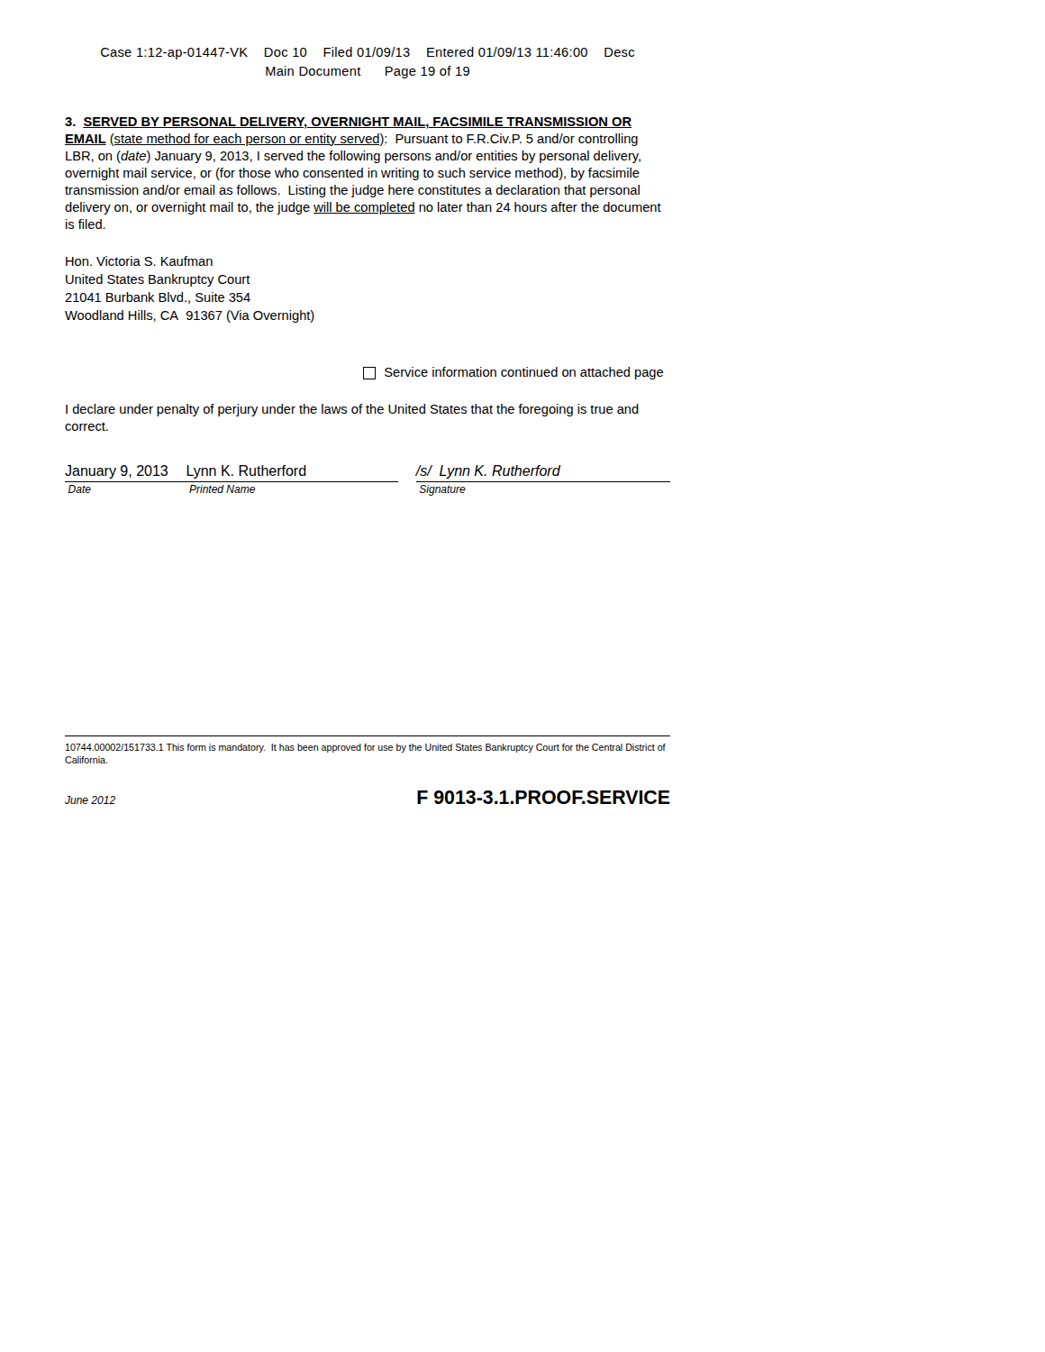Case 1:12-ap-01447-VK Doc 10 Filed 01/09/13 Entered 01/09/13 11:46:00 Desc
Main Document Page 19 of 19
3. SERVED BY PERSONAL DELIVERY, OVERNIGHT MAIL, FACSIMILE TRANSMISSION OR EMAIL (state method for each person or entity served): Pursuant to F.R.Civ.P. 5 and/or controlling LBR, on (date) January 9, 2013, I served the following persons and/or entities by personal delivery, overnight mail service, or (for those who consented in writing to such service method), by facsimile transmission and/or email as follows. Listing the judge here constitutes a declaration that personal delivery on, or overnight mail to, the judge will be completed no later than 24 hours after the document is filed.
Hon. Victoria S. Kaufman
United States Bankruptcy Court
21041 Burbank Blvd., Suite 354
Woodland Hills, CA 91367 (Via Overnight)
Service information continued on attached page
I declare under penalty of perjury under the laws of the United States that the foregoing is true and correct.
| January 9, 2013 | Lynn K. Rutherford | | /s/ Lynn K. Rutherford |
| Date | Printed Name | | Signature |
10744.00002/151733.1 This form is mandatory. It has been approved for use by the United States Bankruptcy Court for the Central District of California.
June 2012 F 9013-3.1.PROOF.SERVICE